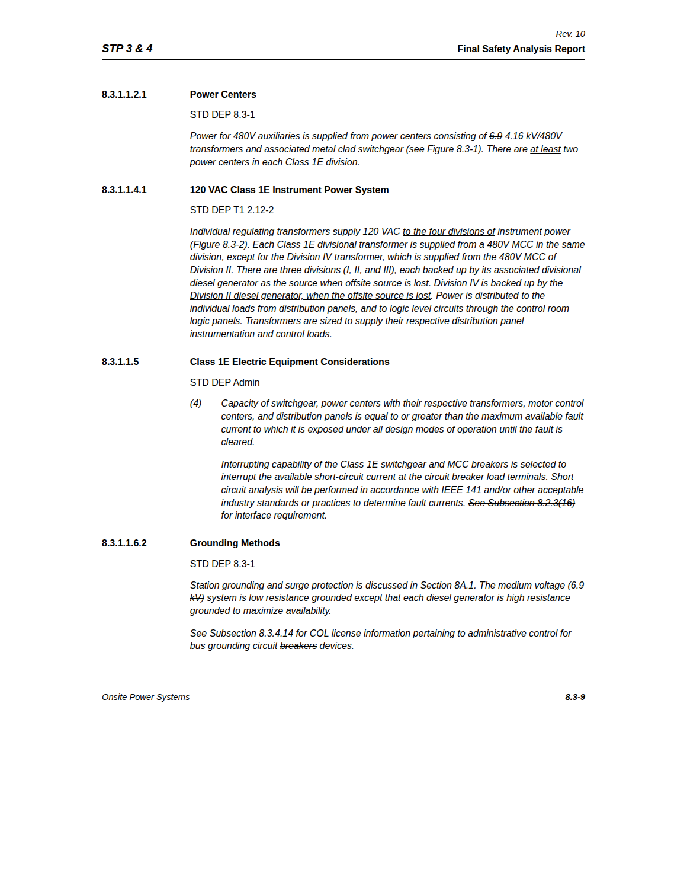Rev. 10
STP 3 & 4
Final Safety Analysis Report
8.3.1.1.2.1 Power Centers
STD DEP 8.3-1
Power for 480V auxiliaries is supplied from power centers consisting of 6.9 4.16 kV/480V transformers and associated metal clad switchgear (see Figure 8.3-1). There are at least two power centers in each Class 1E division.
8.3.1.1.4.1120 VAC Class 1E Instrument Power System
STD DEP T1 2.12-2
Individual regulating transformers supply 120 VAC to the four divisions of instrument power (Figure 8.3-2). Each Class 1E divisional transformer is supplied from a 480V MCC in the same division, except for the Division IV transformer, which is supplied from the 480V MCC of Division II. There are three divisions (I, II, and III), each backed up by its associated divisional diesel generator as the source when offsite source is lost. Division IV is backed up by the Division II diesel generator, when the offsite source is lost. Power is distributed to the individual loads from distribution panels, and to logic level circuits through the control room logic panels. Transformers are sized to supply their respective distribution panel instrumentation and control loads.
8.3.1.1.5 Class 1E Electric Equipment Considerations
STD DEP Admin
(4)
Capacity of switchgear, power centers with their respective transformers, motor control centers, and distribution panels is equal to or greater than the maximum available fault current to which it is exposed under all design modes of operation until the fault is cleared.
Interrupting capability of the Class 1E switchgear and MCC breakers is selected to interrupt the available short-circuit current at the circuit breaker load terminals. Short circuit analysis will be performed in accordance with IEEE 141 and/or other acceptable industry standards or practices to determine fault currents. See Subsection 8.2.3(16) for interface requirement.
8.3.1.1.6.2 Grounding Methods
STD DEP 8.3-1
Station grounding and surge protection is discussed in Section 8A.1. The medium voltage (6.9 kV) system is low resistance grounded except that each diesel generator is high resistance grounded to maximize availability.
See Subsection 8.3.4.14 for COL license information pertaining to administrative control for bus grounding circuit breakers devices.
Onsite Power Systems
8.3-9